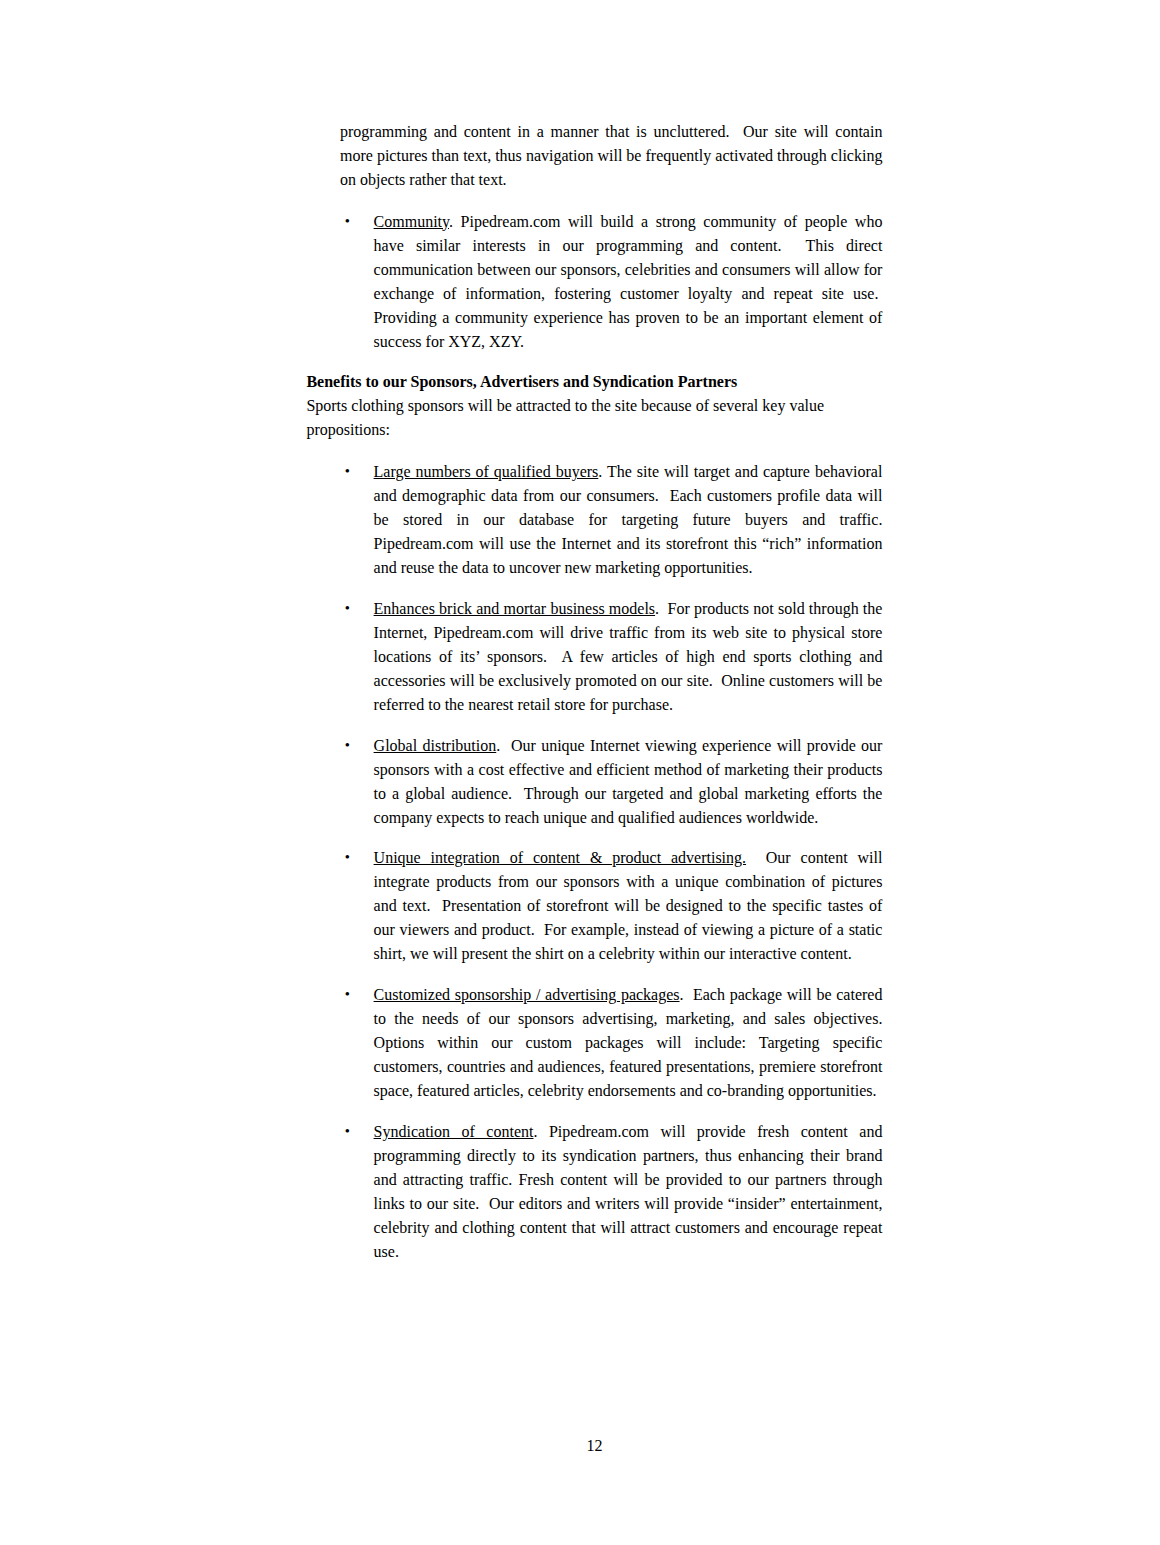programming and content in a manner that is uncluttered. Our site will contain more pictures than text, thus navigation will be frequently activated through clicking on objects rather that text.
Community. Pipedream.com will build a strong community of people who have similar interests in our programming and content. This direct communication between our sponsors, celebrities and consumers will allow for exchange of information, fostering customer loyalty and repeat site use. Providing a community experience has proven to be an important element of success for XYZ, XZY.
Benefits to our Sponsors, Advertisers and Syndication Partners
Sports clothing sponsors will be attracted to the site because of several key value propositions:
Large numbers of qualified buyers. The site will target and capture behavioral and demographic data from our consumers. Each customers profile data will be stored in our database for targeting future buyers and traffic. Pipedream.com will use the Internet and its storefront this “rich” information and reuse the data to uncover new marketing opportunities.
Enhances brick and mortar business models. For products not sold through the Internet, Pipedream.com will drive traffic from its web site to physical store locations of its’ sponsors. A few articles of high end sports clothing and accessories will be exclusively promoted on our site. Online customers will be referred to the nearest retail store for purchase.
Global distribution. Our unique Internet viewing experience will provide our sponsors with a cost effective and efficient method of marketing their products to a global audience. Through our targeted and global marketing efforts the company expects to reach unique and qualified audiences worldwide.
Unique integration of content & product advertising. Our content will integrate products from our sponsors with a unique combination of pictures and text. Presentation of storefront will be designed to the specific tastes of our viewers and product. For example, instead of viewing a picture of a static shirt, we will present the shirt on a celebrity within our interactive content.
Customized sponsorship / advertising packages. Each package will be catered to the needs of our sponsors advertising, marketing, and sales objectives. Options within our custom packages will include: Targeting specific customers, countries and audiences, featured presentations, premiere storefront space, featured articles, celebrity endorsements and co-branding opportunities.
Syndication of content. Pipedream.com will provide fresh content and programming directly to its syndication partners, thus enhancing their brand and attracting traffic. Fresh content will be provided to our partners through links to our site. Our editors and writers will provide “insider” entertainment, celebrity and clothing content that will attract customers and encourage repeat use.
12